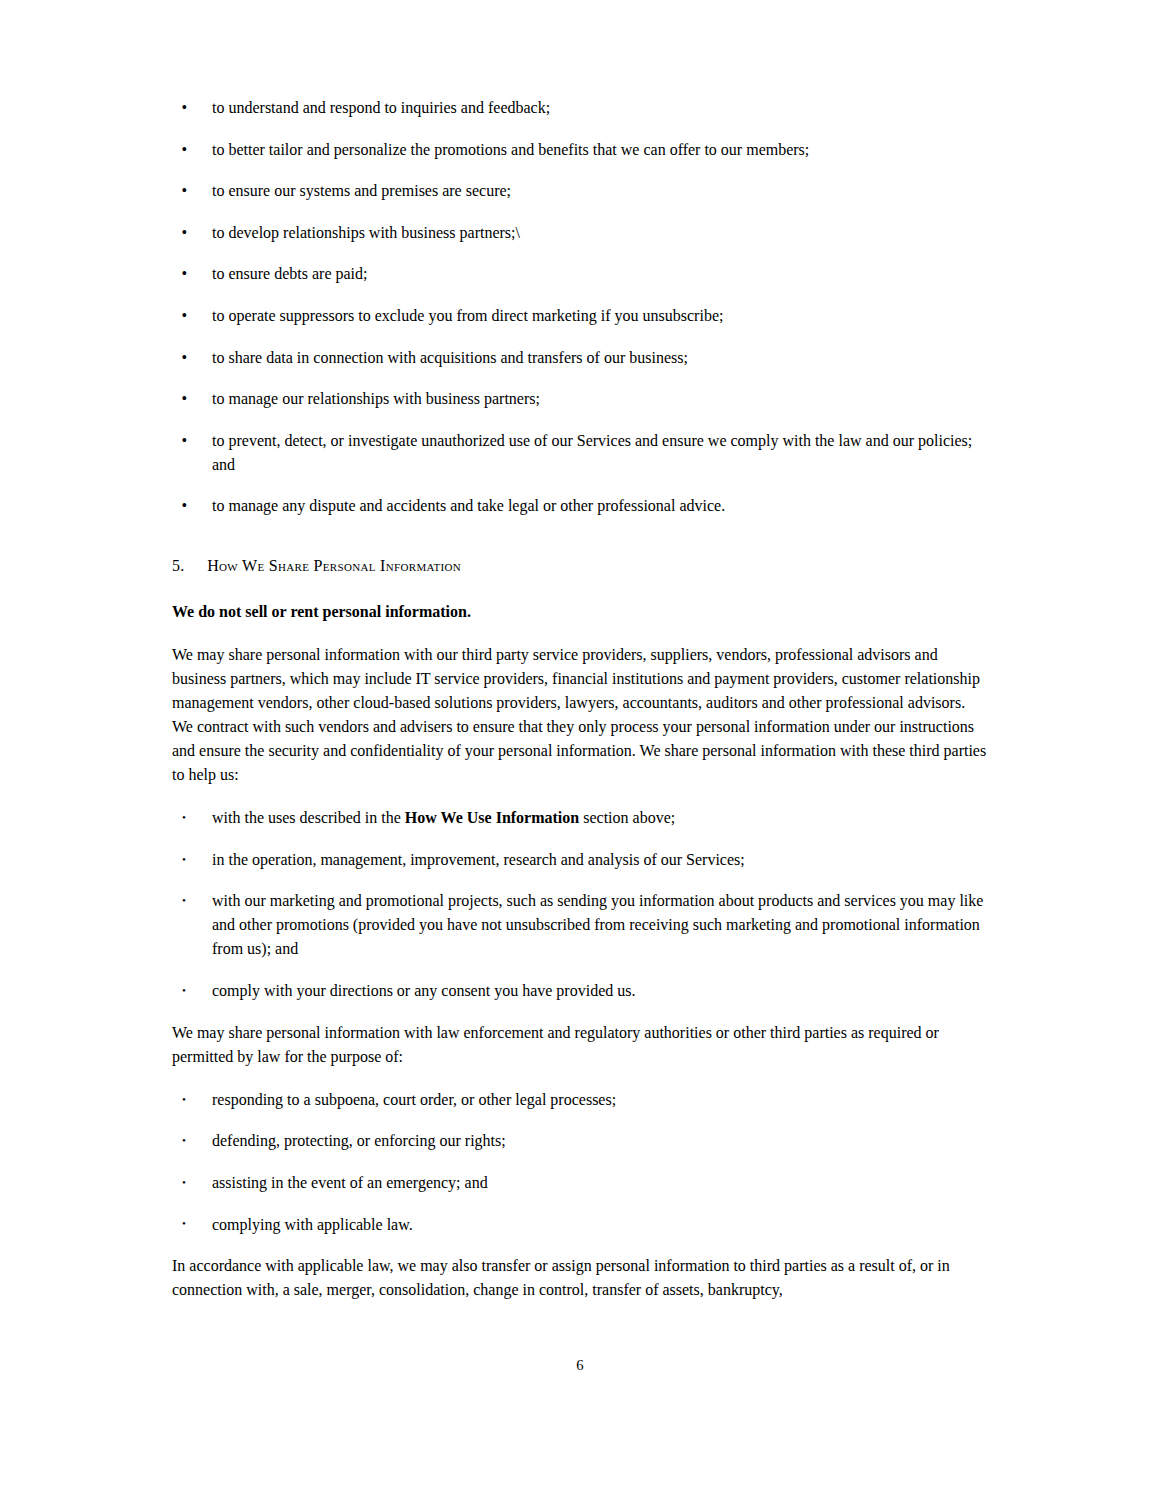to understand and respond to inquiries and feedback;
to better tailor and personalize the promotions and benefits that we can offer to our members;
to ensure our systems and premises are secure;
to develop relationships with business partners;\
to ensure debts are paid;
to operate suppressors to exclude you from direct marketing if you unsubscribe;
to share data in connection with acquisitions and transfers of our business;
to manage our relationships with business partners;
to prevent, detect, or investigate unauthorized use of our Services and ensure we comply with the law and our policies; and
to manage any dispute and accidents and take legal or other professional advice.
5. How We Share Personal Information
We do not sell or rent personal information.
We may share personal information with our third party service providers, suppliers, vendors, professional advisors and business partners, which may include IT service providers, financial institutions and payment providers, customer relationship management vendors, other cloud-based solutions providers, lawyers, accountants, auditors and other professional advisors. We contract with such vendors and advisers to ensure that they only process your personal information under our instructions and ensure the security and confidentiality of your personal information. We share personal information with these third parties to help us:
with the uses described in the How We Use Information section above;
in the operation, management, improvement, research and analysis of our Services;
with our marketing and promotional projects, such as sending you information about products and services you may like and other promotions (provided you have not unsubscribed from receiving such marketing and promotional information from us); and
comply with your directions or any consent you have provided us.
We may share personal information with law enforcement and regulatory authorities or other third parties as required or permitted by law for the purpose of:
responding to a subpoena, court order, or other legal processes;
defending, protecting, or enforcing our rights;
assisting in the event of an emergency; and
complying with applicable law.
In accordance with applicable law, we may also transfer or assign personal information to third parties as a result of, or in connection with, a sale, merger, consolidation, change in control, transfer of assets, bankruptcy,
6